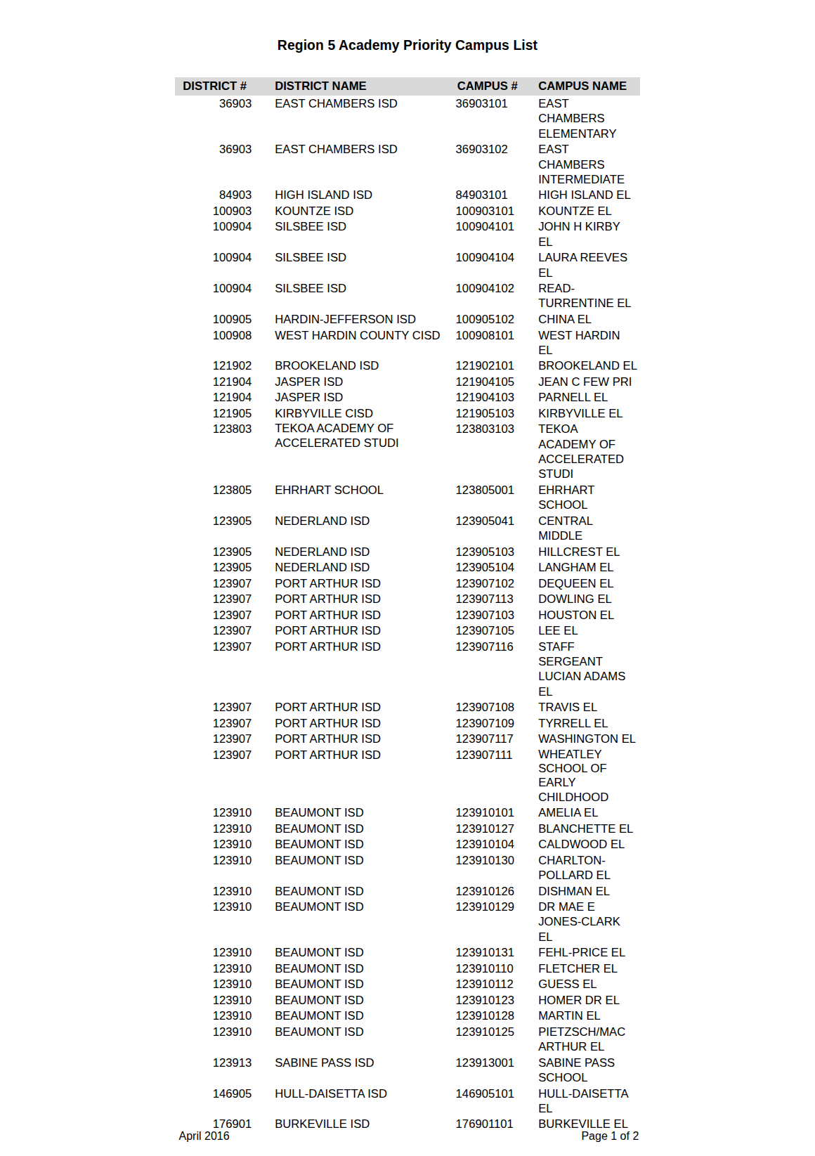Region 5 Academy Priority Campus List
| DISTRICT # | DISTRICT NAME | CAMPUS # | CAMPUS NAME |
| --- | --- | --- | --- |
| 36903 | EAST CHAMBERS ISD | 36903101 | EAST CHAMBERS ELEMENTARY |
| 36903 | EAST CHAMBERS ISD | 36903102 | EAST CHAMBERS INTERMEDIATE |
| 84903 | HIGH ISLAND ISD | 84903101 | HIGH ISLAND EL |
| 100903 | KOUNTZE ISD | 100903101 | KOUNTZE EL |
| 100904 | SILSBEE ISD | 100904101 | JOHN H KIRBY EL |
| 100904 | SILSBEE ISD | 100904104 | LAURA REEVES EL |
| 100904 | SILSBEE ISD | 100904102 | READ-TURRENTINE EL |
| 100905 | HARDIN-JEFFERSON ISD | 100905102 | CHINA EL |
| 100908 | WEST HARDIN COUNTY CISD | 100908101 | WEST HARDIN EL |
| 121902 | BROOKELAND ISD | 121902101 | BROOKELAND EL |
| 121904 | JASPER ISD | 121904105 | JEAN C FEW PRI |
| 121904 | JASPER ISD | 121904103 | PARNELL EL |
| 121905 | KIRBYVILLE CISD | 121905103 | KIRBYVILLE EL |
| 123803 | TEKOA ACADEMY OF ACCELERATED STUDI | 123803103 | TEKOA ACADEMY OF ACCELERATED STUDI |
| 123805 | EHRHART SCHOOL | 123805001 | EHRHART SCHOOL |
| 123905 | NEDERLAND ISD | 123905041 | CENTRAL MIDDLE |
| 123905 | NEDERLAND ISD | 123905103 | HILLCREST EL |
| 123905 | NEDERLAND ISD | 123905104 | LANGHAM EL |
| 123907 | PORT ARTHUR ISD | 123907102 | DEQUEEN EL |
| 123907 | PORT ARTHUR ISD | 123907113 | DOWLING EL |
| 123907 | PORT ARTHUR ISD | 123907103 | HOUSTON EL |
| 123907 | PORT ARTHUR ISD | 123907105 | LEE EL |
| 123907 | PORT ARTHUR ISD | 123907116 | STAFF SERGEANT LUCIAN ADAMS EL |
| 123907 | PORT ARTHUR ISD | 123907108 | TRAVIS EL |
| 123907 | PORT ARTHUR ISD | 123907109 | TYRRELL EL |
| 123907 | PORT ARTHUR ISD | 123907117 | WASHINGTON EL |
| 123907 | PORT ARTHUR ISD | 123907111 | WHEATLEY SCHOOL OF EARLY CHILDHOOD |
| 123910 | BEAUMONT ISD | 123910101 | AMELIA EL |
| 123910 | BEAUMONT ISD | 123910127 | BLANCHETTE EL |
| 123910 | BEAUMONT ISD | 123910104 | CALDWOOD EL |
| 123910 | BEAUMONT ISD | 123910130 | CHARLTON-POLLARD EL |
| 123910 | BEAUMONT ISD | 123910126 | DISHMAN EL |
| 123910 | BEAUMONT ISD | 123910129 | DR MAE E JONES-CLARK EL |
| 123910 | BEAUMONT ISD | 123910131 | FEHL-PRICE EL |
| 123910 | BEAUMONT ISD | 123910110 | FLETCHER EL |
| 123910 | BEAUMONT ISD | 123910112 | GUESS EL |
| 123910 | BEAUMONT ISD | 123910123 | HOMER DR EL |
| 123910 | BEAUMONT ISD | 123910128 | MARTIN EL |
| 123910 | BEAUMONT ISD | 123910125 | PIETZSCH/MAC ARTHUR EL |
| 123913 | SABINE PASS ISD | 123913001 | SABINE PASS SCHOOL |
| 146905 | HULL-DAISETTA ISD | 146905101 | HULL-DAISETTA EL |
| 176901 | BURKEVILLE ISD | 176901101 | BURKEVILLE EL |
April 2016 Page 1 of 2